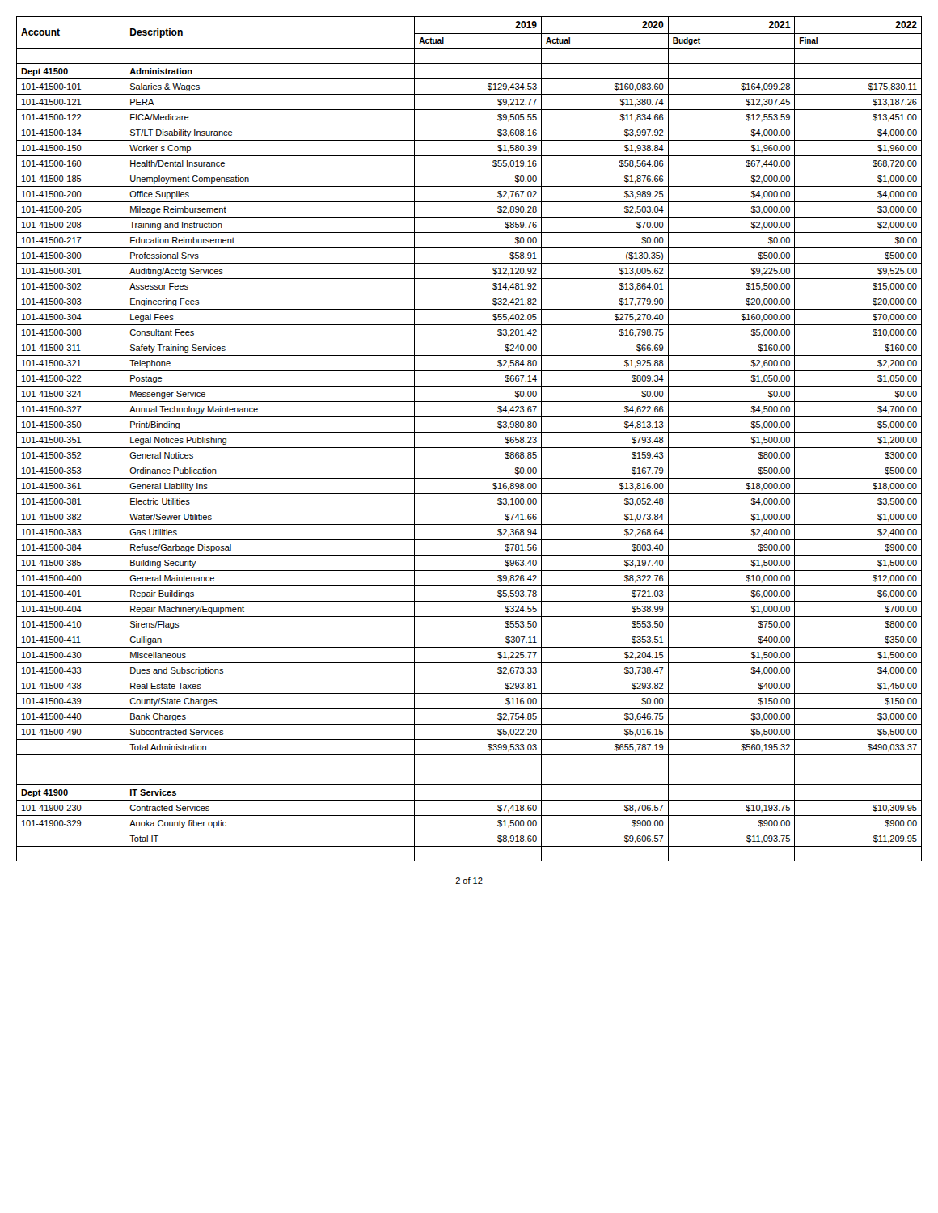| Account | Description | 2019 | 2020 | 2021 | 2022 |
| --- | --- | --- | --- | --- | --- |
| Actual | Actual | Budget | Final |
| Dept 41500 | Administration | | | | |
| 101-41500-101 | Salaries & Wages | $129,434.53 | $160,083.60 | $164,099.28 | $175,830.11 |
| 101-41500-121 | PERA | $9,212.77 | $11,380.74 | $12,307.45 | $13,187.26 |
| 101-41500-122 | FICA/Medicare | $9,505.55 | $11,834.66 | $12,553.59 | $13,451.00 |
| 101-41500-134 | ST/LT Disability Insurance | $3,608.16 | $3,997.92 | $4,000.00 | $4,000.00 |
| 101-41500-150 | Worker s Comp | $1,580.39 | $1,938.84 | $1,960.00 | $1,960.00 |
| 101-41500-160 | Health/Dental Insurance | $55,019.16 | $58,564.86 | $67,440.00 | $68,720.00 |
| 101-41500-185 | Unemployment Compensation | $0.00 | $1,876.66 | $2,000.00 | $1,000.00 |
| 101-41500-200 | Office Supplies | $2,767.02 | $3,989.25 | $4,000.00 | $4,000.00 |
| 101-41500-205 | Mileage Reimbursement | $2,890.28 | $2,503.04 | $3,000.00 | $3,000.00 |
| 101-41500-208 | Training and Instruction | $859.76 | $70.00 | $2,000.00 | $2,000.00 |
| 101-41500-217 | Education Reimbursement | $0.00 | $0.00 | $0.00 | $0.00 |
| 101-41500-300 | Professional Srvs | $58.91 | ($130.35) | $500.00 | $500.00 |
| 101-41500-301 | Auditing/Acctg Services | $12,120.92 | $13,005.62 | $9,225.00 | $9,525.00 |
| 101-41500-302 | Assessor Fees | $14,481.92 | $13,864.01 | $15,500.00 | $15,000.00 |
| 101-41500-303 | Engineering Fees | $32,421.82 | $17,779.90 | $20,000.00 | $20,000.00 |
| 101-41500-304 | Legal Fees | $55,402.05 | $275,270.40 | $160,000.00 | $70,000.00 |
| 101-41500-308 | Consultant Fees | $3,201.42 | $16,798.75 | $5,000.00 | $10,000.00 |
| 101-41500-311 | Safety Training Services | $240.00 | $66.69 | $160.00 | $160.00 |
| 101-41500-321 | Telephone | $2,584.80 | $1,925.88 | $2,600.00 | $2,200.00 |
| 101-41500-322 | Postage | $667.14 | $809.34 | $1,050.00 | $1,050.00 |
| 101-41500-324 | Messenger Service | $0.00 | $0.00 | $0.00 | $0.00 |
| 101-41500-327 | Annual Technology Maintenance | $4,423.67 | $4,622.66 | $4,500.00 | $4,700.00 |
| 101-41500-350 | Print/Binding | $3,980.80 | $4,813.13 | $5,000.00 | $5,000.00 |
| 101-41500-351 | Legal Notices Publishing | $658.23 | $793.48 | $1,500.00 | $1,200.00 |
| 101-41500-352 | General Notices | $868.85 | $159.43 | $800.00 | $300.00 |
| 101-41500-353 | Ordinance Publication | $0.00 | $167.79 | $500.00 | $500.00 |
| 101-41500-361 | General Liability Ins | $16,898.00 | $13,816.00 | $18,000.00 | $18,000.00 |
| 101-41500-381 | Electric Utilities | $3,100.00 | $3,052.48 | $4,000.00 | $3,500.00 |
| 101-41500-382 | Water/Sewer Utilities | $741.66 | $1,073.84 | $1,000.00 | $1,000.00 |
| 101-41500-383 | Gas Utilities | $2,368.94 | $2,268.64 | $2,400.00 | $2,400.00 |
| 101-41500-384 | Refuse/Garbage Disposal | $781.56 | $803.40 | $900.00 | $900.00 |
| 101-41500-385 | Building Security | $963.40 | $3,197.40 | $1,500.00 | $1,500.00 |
| 101-41500-400 | General Maintenance | $9,826.42 | $8,322.76 | $10,000.00 | $12,000.00 |
| 101-41500-401 | Repair Buildings | $5,593.78 | $721.03 | $6,000.00 | $6,000.00 |
| 101-41500-404 | Repair Machinery/Equipment | $324.55 | $538.99 | $1,000.00 | $700.00 |
| 101-41500-410 | Sirens/Flags | $553.50 | $553.50 | $750.00 | $800.00 |
| 101-41500-411 | Culligan | $307.11 | $353.51 | $400.00 | $350.00 |
| 101-41500-430 | Miscellaneous | $1,225.77 | $2,204.15 | $1,500.00 | $1,500.00 |
| 101-41500-433 | Dues and Subscriptions | $2,673.33 | $3,738.47 | $4,000.00 | $4,000.00 |
| 101-41500-438 | Real Estate Taxes | $293.81 | $293.82 | $400.00 | $1,450.00 |
| 101-41500-439 | County/State Charges | $116.00 | $0.00 | $150.00 | $150.00 |
| 101-41500-440 | Bank Charges | $2,754.85 | $3,646.75 | $3,000.00 | $3,000.00 |
| 101-41500-490 | Subcontracted Services | $5,022.20 | $5,016.15 | $5,500.00 | $5,500.00 |
| | Total Administration | $399,533.03 | $655,787.19 | $560,195.32 | $490,033.37 |
| Dept 41900 | IT Services | | | | |
| 101-41900-230 | Contracted Services | $7,418.60 | $8,706.57 | $10,193.75 | $10,309.95 |
| 101-41900-329 | Anoka County fiber optic | $1,500.00 | $900.00 | $900.00 | $900.00 |
| | Total IT | $8,918.60 | $9,606.57 | $11,093.75 | $11,209.95 |
2 of 12